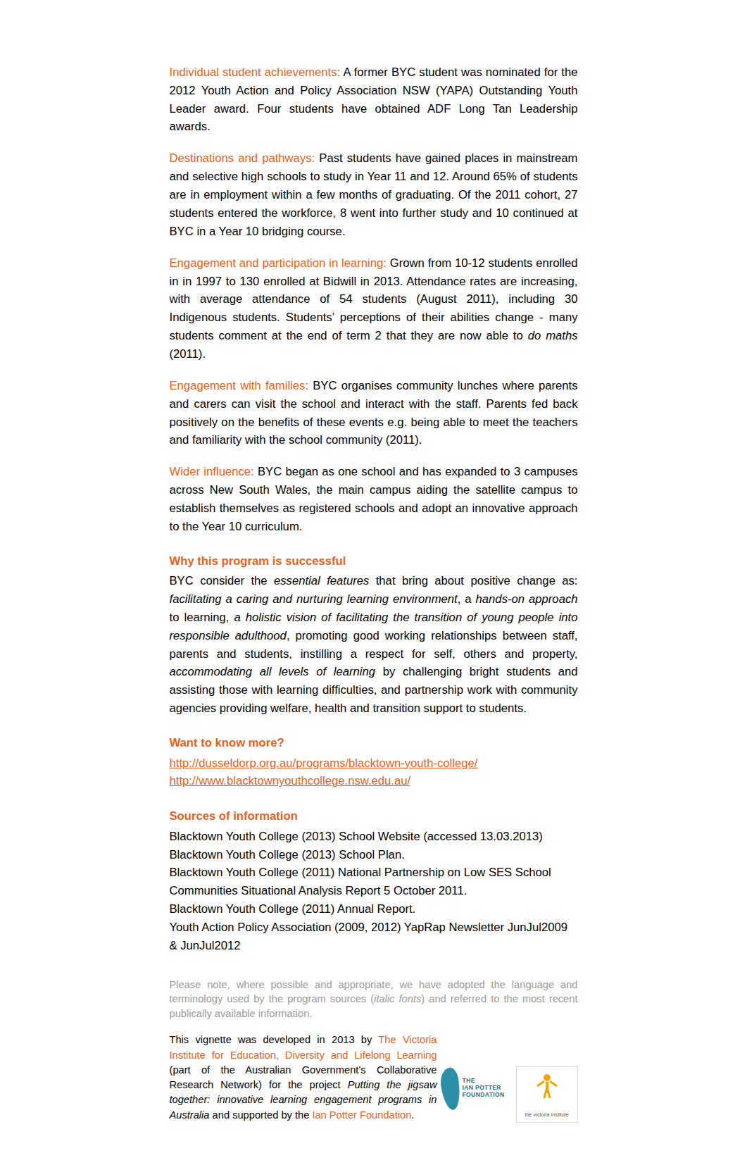Individual student achievements: A former BYC student was nominated for the 2012 Youth Action and Policy Association NSW (YAPA) Outstanding Youth Leader award. Four students have obtained ADF Long Tan Leadership awards.
Destinations and pathways: Past students have gained places in mainstream and selective high schools to study in Year 11 and 12. Around 65% of students are in employment within a few months of graduating. Of the 2011 cohort, 27 students entered the workforce, 8 went into further study and 10 continued at BYC in a Year 10 bridging course.
Engagement and participation in learning: Grown from 10-12 students enrolled in in 1997 to 130 enrolled at Bidwill in 2013. Attendance rates are increasing, with average attendance of 54 students (August 2011), including 30 Indigenous students. Students’ perceptions of their abilities change - many students comment at the end of term 2 that they are now able to do maths (2011).
Engagement with families: BYC organises community lunches where parents and carers can visit the school and interact with the staff. Parents fed back positively on the benefits of these events e.g. being able to meet the teachers and familiarity with the school community (2011).
Wider influence: BYC began as one school and has expanded to 3 campuses across New South Wales, the main campus aiding the satellite campus to establish themselves as registered schools and adopt an innovative approach to the Year 10 curriculum.
Why this program is successful
BYC consider the essential features that bring about positive change as: facilitating a caring and nurturing learning environment, a hands-on approach to learning, a holistic vision of facilitating the transition of young people into responsible adulthood, promoting good working relationships between staff, parents and students, instilling a respect for self, others and property, accommodating all levels of learning by challenging bright students and assisting those with learning difficulties, and partnership work with community agencies providing welfare, health and transition support to students.
Want to know more?
http://dusseldorp.org.au/programs/blacktown-youth-college/
http://www.blacktownyouthcollege.nsw.edu.au/
Sources of information
Blacktown Youth College (2013) School Website (accessed 13.03.2013)
Blacktown Youth College (2013) School Plan.
Blacktown Youth College (2011) National Partnership on Low SES School Communities Situational Analysis Report 5 October 2011.
Blacktown Youth College (2011) Annual Report.
Youth Action Policy Association (2009, 2012) YapRap Newsletter JunJul2009 & JunJul2012
Please note, where possible and appropriate, we have adopted the language and terminology used by the program sources (italic fonts) and referred to the most recent publically available information.
This vignette was developed in 2013 by The Victoria Institute for Education, Diversity and Lifelong Learning (part of the Australian Government’s Collaborative Research Network) for the project Putting the jigsaw together: innovative learning engagement programs in Australia and supported by the Ian Potter Foundation.
THE
IAN POTTER
FOUNDATION
the victoria institute